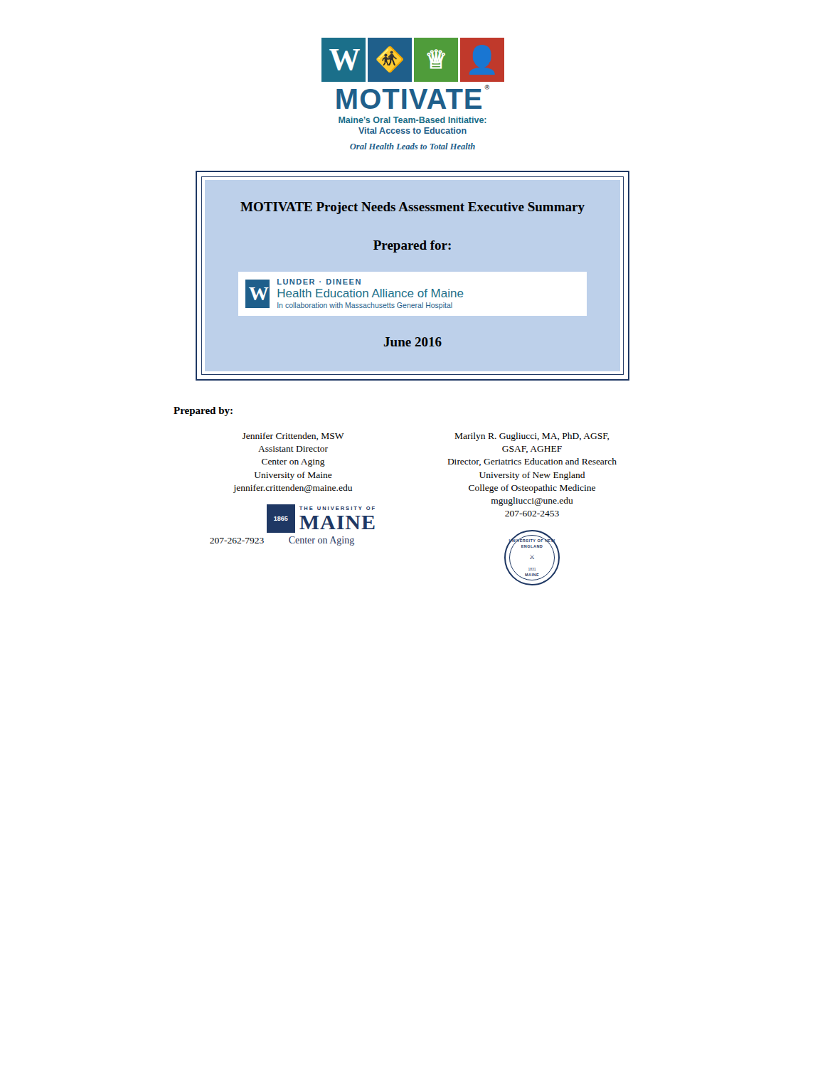W
🚸
♕
👤
MOTIVATE®
Maine’s Oral Team-Based Initiative:
Vital Access to Education
Oral Health Leads to Total Health
MOTIVATE Project Needs Assessment Executive Summary
Prepared for:
W
LUNDER · DINEEN
Health Education Alliance of Maine
In collaboration with Massachusetts General Hospital
June 2016
Prepared by:
| Jennifer Crittenden, MSW Assistant Director Center on Aging University of Maine jennifer.crittenden@maine.edu 207-262-7923 1865 THE UNIVERSITY OF MAINE Center on Aging | Marilyn R. Gugliucci, MA, PhD, AGSF, GSAF, AGHEF Director, Geriatrics Education and Research University of New England College of Osteopathic Medicine mgugliucci@une.edu 207-602-2453 UNIVERSITY OF NEW ENGLAND ⚔ 1831 MAINE |